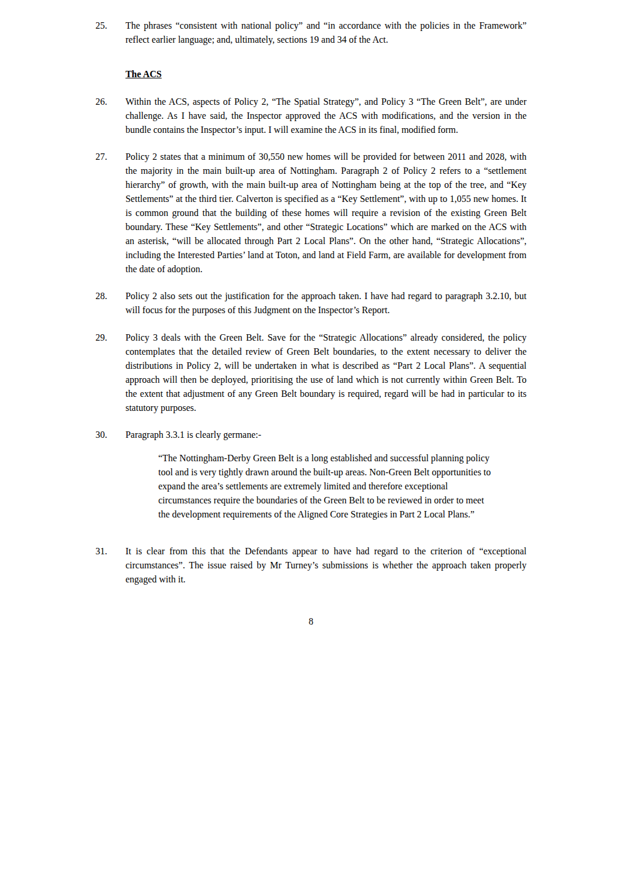25.
The phrases “consistent with national policy” and “in accordance with the policies in the Framework” reflect earlier language; and, ultimately, sections 19 and 34 of the Act.
The ACS
26.
Within the ACS, aspects of Policy 2, “The Spatial Strategy”, and Policy 3 “The Green Belt”, are under challenge. As I have said, the Inspector approved the ACS with modifications, and the version in the bundle contains the Inspector’s input. I will examine the ACS in its final, modified form.
27.
Policy 2 states that a minimum of 30,550 new homes will be provided for between 2011 and 2028, with the majority in the main built-up area of Nottingham. Paragraph 2 of Policy 2 refers to a “settlement hierarchy” of growth, with the main built-up area of Nottingham being at the top of the tree, and “Key Settlements” at the third tier. Calverton is specified as a “Key Settlement”, with up to 1,055 new homes. It is common ground that the building of these homes will require a revision of the existing Green Belt boundary. These “Key Settlements”, and other “Strategic Locations” which are marked on the ACS with an asterisk, “will be allocated through Part 2 Local Plans”. On the other hand, “Strategic Allocations”, including the Interested Parties’ land at Toton, and land at Field Farm, are available for development from the date of adoption.
28.
Policy 2 also sets out the justification for the approach taken. I have had regard to paragraph 3.2.10, but will focus for the purposes of this Judgment on the Inspector’s Report.
29.
Policy 3 deals with the Green Belt. Save for the “Strategic Allocations” already considered, the policy contemplates that the detailed review of Green Belt boundaries, to the extent necessary to deliver the distributions in Policy 2, will be undertaken in what is described as “Part 2 Local Plans”. A sequential approach will then be deployed, prioritising the use of land which is not currently within Green Belt. To the extent that adjustment of any Green Belt boundary is required, regard will be had in particular to its statutory purposes.
30.
Paragraph 3.3.1 is clearly germane:-
“The Nottingham-Derby Green Belt is a long established and successful planning policy tool and is very tightly drawn around the built-up areas. Non-Green Belt opportunities to expand the area’s settlements are extremely limited and therefore exceptional circumstances require the boundaries of the Green Belt to be reviewed in order to meet the development requirements of the Aligned Core Strategies in Part 2 Local Plans.”
31.
It is clear from this that the Defendants appear to have had regard to the criterion of “exceptional circumstances”. The issue raised by Mr Turney’s submissions is whether the approach taken properly engaged with it.
8